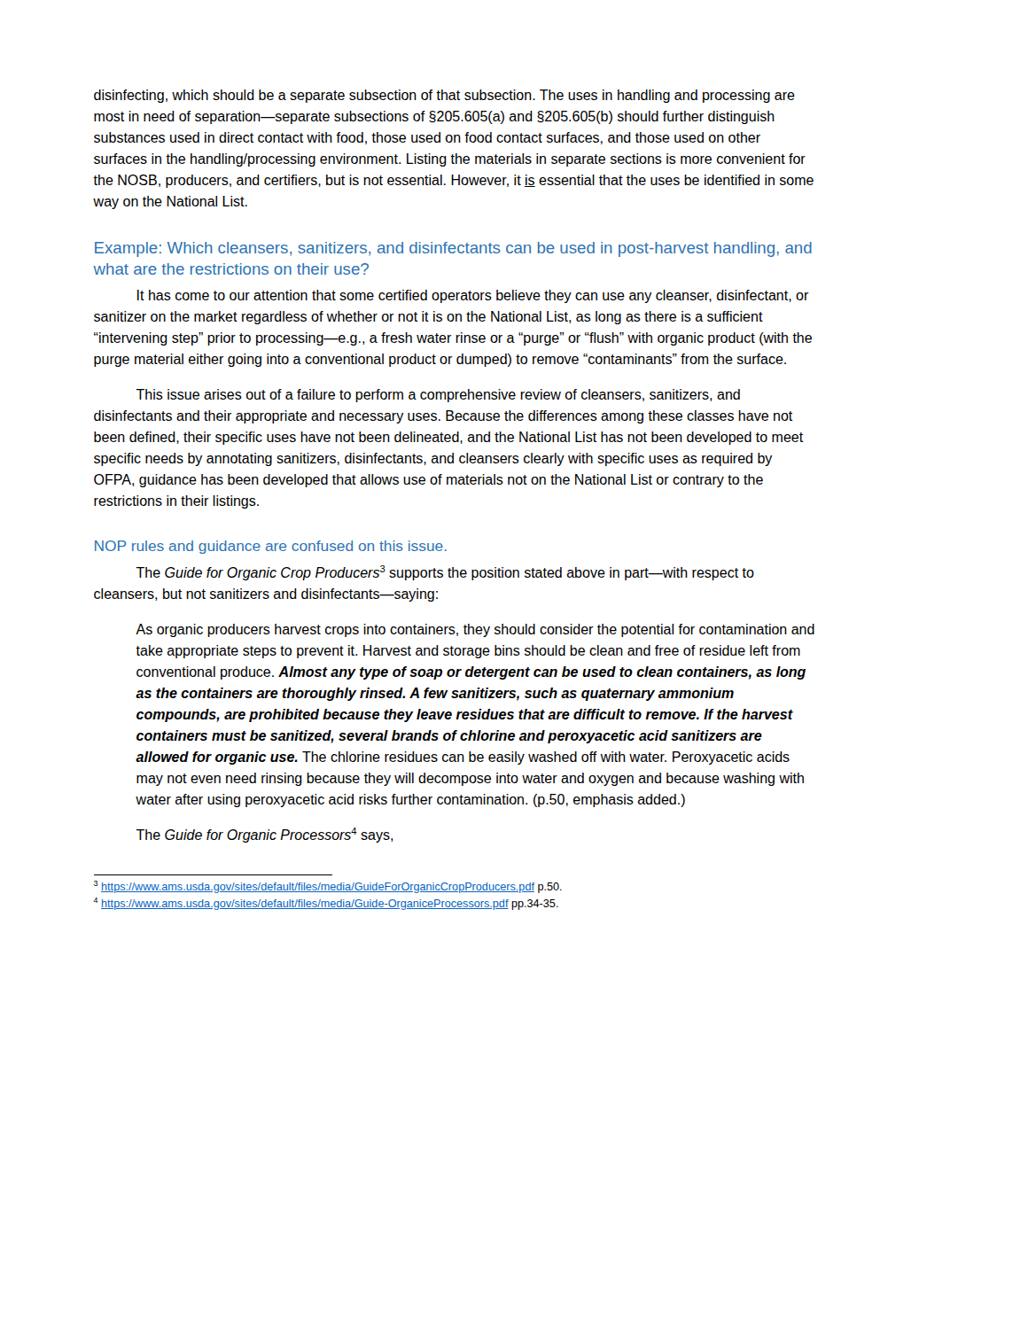disinfecting, which should be a separate subsection of that subsection. The uses in handling and processing are most in need of separation—separate subsections of §205.605(a) and §205.605(b) should further distinguish substances used in direct contact with food, those used on food contact surfaces, and those used on other surfaces in the handling/processing environment. Listing the materials in separate sections is more convenient for the NOSB, producers, and certifiers, but is not essential. However, it is essential that the uses be identified in some way on the National List.
Example: Which cleansers, sanitizers, and disinfectants can be used in post-harvest handling, and what are the restrictions on their use?
It has come to our attention that some certified operators believe they can use any cleanser, disinfectant, or sanitizer on the market regardless of whether or not it is on the National List, as long as there is a sufficient “intervening step” prior to processing—e.g., a fresh water rinse or a “purge” or “flush” with organic product (with the purge material either going into a conventional product or dumped) to remove “contaminants” from the surface.
This issue arises out of a failure to perform a comprehensive review of cleansers, sanitizers, and disinfectants and their appropriate and necessary uses. Because the differences among these classes have not been defined, their specific uses have not been delineated, and the National List has not been developed to meet specific needs by annotating sanitizers, disinfectants, and cleansers clearly with specific uses as required by OFPA, guidance has been developed that allows use of materials not on the National List or contrary to the restrictions in their listings.
NOP rules and guidance are confused on this issue.
The Guide for Organic Crop Producers3 supports the position stated above in part—with respect to cleansers, but not sanitizers and disinfectants—saying:
As organic producers harvest crops into containers, they should consider the potential for contamination and take appropriate steps to prevent it. Harvest and storage bins should be clean and free of residue left from conventional produce. Almost any type of soap or detergent can be used to clean containers, as long as the containers are thoroughly rinsed. A few sanitizers, such as quaternary ammonium compounds, are prohibited because they leave residues that are difficult to remove. If the harvest containers must be sanitized, several brands of chlorine and peroxyacetic acid sanitizers are allowed for organic use. The chlorine residues can be easily washed off with water. Peroxyacetic acids may not even need rinsing because they will decompose into water and oxygen and because washing with water after using peroxyacetic acid risks further contamination. (p.50, emphasis added.)
The Guide for Organic Processors4 says,
3 https://www.ams.usda.gov/sites/default/files/media/GuideForOrganicCropProducers.pdf p.50.
4 https://www.ams.usda.gov/sites/default/files/media/Guide-OrganiceProcessors.pdf pp.34-35.